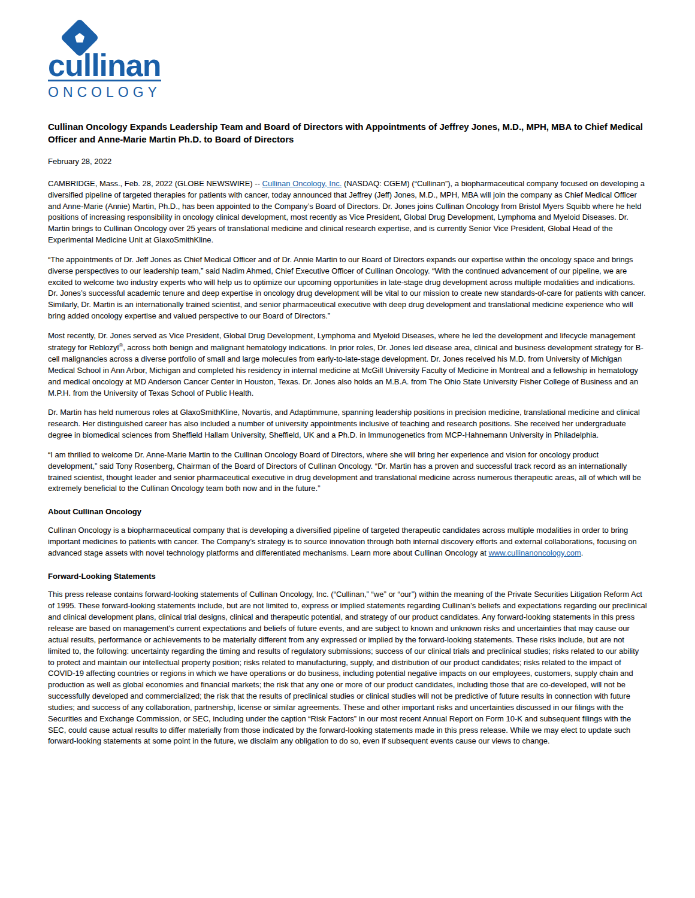cullinan
ONCOLOGY
Cullinan Oncology Expands Leadership Team and Board of Directors with Appointments of Jeffrey Jones, M.D., MPH, MBA to Chief Medical Officer and Anne-Marie Martin Ph.D. to Board of Directors
February 28, 2022
CAMBRIDGE, Mass., Feb. 28, 2022 (GLOBE NEWSWIRE) -- Cullinan Oncology, Inc. (NASDAQ: CGEM) (“Cullinan”), a biopharmaceutical company focused on developing a diversified pipeline of targeted therapies for patients with cancer, today announced that Jeffrey (Jeff) Jones, M.D., MPH, MBA will join the company as Chief Medical Officer and Anne-Marie (Annie) Martin, Ph.D., has been appointed to the Company’s Board of Directors. Dr. Jones joins Cullinan Oncology from Bristol Myers Squibb where he held positions of increasing responsibility in oncology clinical development, most recently as Vice President, Global Drug Development, Lymphoma and Myeloid Diseases. Dr. Martin brings to Cullinan Oncology over 25 years of translational medicine and clinical research expertise, and is currently Senior Vice President, Global Head of the Experimental Medicine Unit at GlaxoSmithKline.
“The appointments of Dr. Jeff Jones as Chief Medical Officer and of Dr. Annie Martin to our Board of Directors expands our expertise within the oncology space and brings diverse perspectives to our leadership team,” said Nadim Ahmed, Chief Executive Officer of Cullinan Oncology. “With the continued advancement of our pipeline, we are excited to welcome two industry experts who will help us to optimize our upcoming opportunities in late-stage drug development across multiple modalities and indications. Dr. Jones’s successful academic tenure and deep expertise in oncology drug development will be vital to our mission to create new standards-of-care for patients with cancer. Similarly, Dr. Martin is an internationally trained scientist, and senior pharmaceutical executive with deep drug development and translational medicine experience who will bring added oncology expertise and valued perspective to our Board of Directors.”
Most recently, Dr. Jones served as Vice President, Global Drug Development, Lymphoma and Myeloid Diseases, where he led the development and lifecycle management strategy for Reblozyl®, across both benign and malignant hematology indications. In prior roles, Dr. Jones led disease area, clinical and business development strategy for B-cell malignancies across a diverse portfolio of small and large molecules from early-to-late-stage development. Dr. Jones received his M.D. from University of Michigan Medical School in Ann Arbor, Michigan and completed his residency in internal medicine at McGill University Faculty of Medicine in Montreal and a fellowship in hematology and medical oncology at MD Anderson Cancer Center in Houston, Texas. Dr. Jones also holds an M.B.A. from The Ohio State University Fisher College of Business and an M.P.H. from the University of Texas School of Public Health.
Dr. Martin has held numerous roles at GlaxoSmithKline, Novartis, and Adaptimmune, spanning leadership positions in precision medicine, translational medicine and clinical research. Her distinguished career has also included a number of university appointments inclusive of teaching and research positions. She received her undergraduate degree in biomedical sciences from Sheffield Hallam University, Sheffield, UK and a Ph.D. in Immunogenetics from MCP-Hahnemann University in Philadelphia.
“I am thrilled to welcome Dr. Anne-Marie Martin to the Cullinan Oncology Board of Directors, where she will bring her experience and vision for oncology product development,” said Tony Rosenberg, Chairman of the Board of Directors of Cullinan Oncology. “Dr. Martin has a proven and successful track record as an internationally trained scientist, thought leader and senior pharmaceutical executive in drug development and translational medicine across numerous therapeutic areas, all of which will be extremely beneficial to the Cullinan Oncology team both now and in the future.”
About Cullinan Oncology
Cullinan Oncology is a biopharmaceutical company that is developing a diversified pipeline of targeted therapeutic candidates across multiple modalities in order to bring important medicines to patients with cancer. The Company’s strategy is to source innovation through both internal discovery efforts and external collaborations, focusing on advanced stage assets with novel technology platforms and differentiated mechanisms. Learn more about Cullinan Oncology at www.cullinanoncology.com.
Forward-Looking Statements
This press release contains forward-looking statements of Cullinan Oncology, Inc. (“Cullinan,” “we” or “our”) within the meaning of the Private Securities Litigation Reform Act of 1995. These forward-looking statements include, but are not limited to, express or implied statements regarding Cullinan’s beliefs and expectations regarding our preclinical and clinical development plans, clinical trial designs, clinical and therapeutic potential, and strategy of our product candidates. Any forward-looking statements in this press release are based on management's current expectations and beliefs of future events, and are subject to known and unknown risks and uncertainties that may cause our actual results, performance or achievements to be materially different from any expressed or implied by the forward-looking statements. These risks include, but are not limited to, the following: uncertainty regarding the timing and results of regulatory submissions; success of our clinical trials and preclinical studies; risks related to our ability to protect and maintain our intellectual property position; risks related to manufacturing, supply, and distribution of our product candidates; risks related to the impact of COVID-19 affecting countries or regions in which we have operations or do business, including potential negative impacts on our employees, customers, supply chain and production as well as global economies and financial markets; the risk that any one or more of our product candidates, including those that are co-developed, will not be successfully developed and commercialized; the risk that the results of preclinical studies or clinical studies will not be predictive of future results in connection with future studies; and success of any collaboration, partnership, license or similar agreements. These and other important risks and uncertainties discussed in our filings with the Securities and Exchange Commission, or SEC, including under the caption “Risk Factors” in our most recent Annual Report on Form 10-K and subsequent filings with the SEC, could cause actual results to differ materially from those indicated by the forward-looking statements made in this press release. While we may elect to update such forward-looking statements at some point in the future, we disclaim any obligation to do so, even if subsequent events cause our views to change.